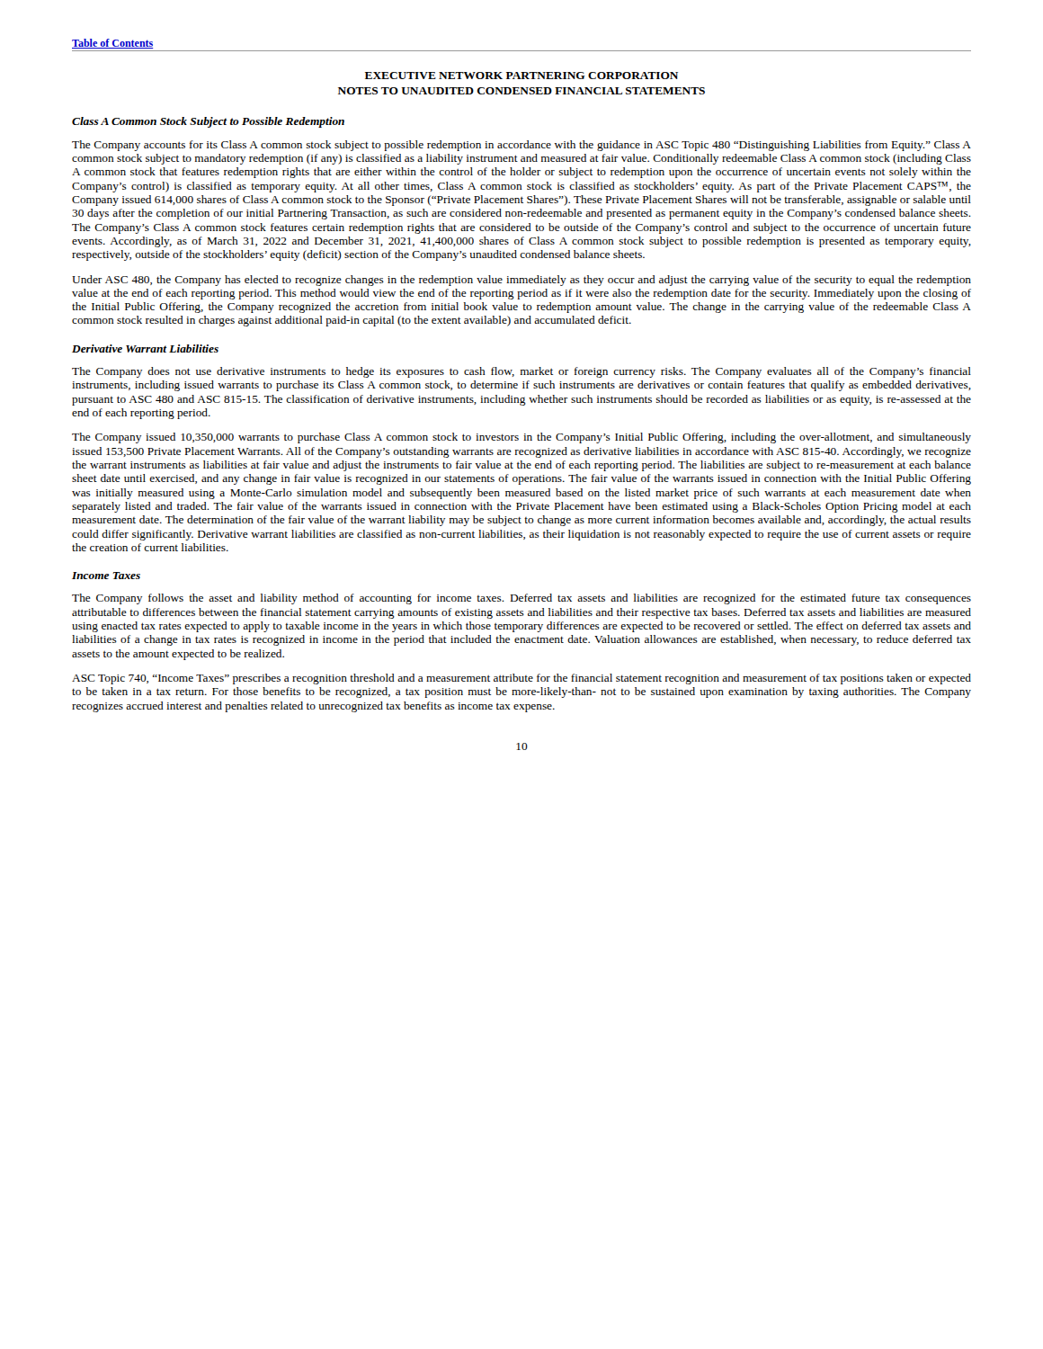Table of Contents
EXECUTIVE NETWORK PARTNERING CORPORATION
NOTES TO UNAUDITED CONDENSED FINANCIAL STATEMENTS
Class A Common Stock Subject to Possible Redemption
The Company accounts for its Class A common stock subject to possible redemption in accordance with the guidance in ASC Topic 480 “Distinguishing Liabilities from Equity.” Class A common stock subject to mandatory redemption (if any) is classified as a liability instrument and measured at fair value. Conditionally redeemable Class A common stock (including Class A common stock that features redemption rights that are either within the control of the holder or subject to redemption upon the occurrence of uncertain events not solely within the Company’s control) is classified as temporary equity. At all other times, Class A common stock is classified as stockholders’ equity. As part of the Private Placement CAPS™, the Company issued 614,000 shares of Class A common stock to the Sponsor (“Private Placement Shares”). These Private Placement Shares will not be transferable, assignable or salable until 30 days after the completion of our initial Partnering Transaction, as such are considered non-redeemable and presented as permanent equity in the Company’s condensed balance sheets. The Company’s Class A common stock features certain redemption rights that are considered to be outside of the Company’s control and subject to the occurrence of uncertain future events. Accordingly, as of March 31, 2022 and December 31, 2021, 41,400,000 shares of Class A common stock subject to possible redemption is presented as temporary equity, respectively, outside of the stockholders’ equity (deficit) section of the Company’s unaudited condensed balance sheets.
Under ASC 480, the Company has elected to recognize changes in the redemption value immediately as they occur and adjust the carrying value of the security to equal the redemption value at the end of each reporting period. This method would view the end of the reporting period as if it were also the redemption date for the security. Immediately upon the closing of the Initial Public Offering, the Company recognized the accretion from initial book value to redemption amount value. The change in the carrying value of the redeemable Class A common stock resulted in charges against additional paid-in capital (to the extent available) and accumulated deficit.
Derivative Warrant Liabilities
The Company does not use derivative instruments to hedge its exposures to cash flow, market or foreign currency risks. The Company evaluates all of the Company’s financial instruments, including issued warrants to purchase its Class A common stock, to determine if such instruments are derivatives or contain features that qualify as embedded derivatives, pursuant to ASC 480 and ASC 815-15. The classification of derivative instruments, including whether such instruments should be recorded as liabilities or as equity, is re-assessed at the end of each reporting period.
The Company issued 10,350,000 warrants to purchase Class A common stock to investors in the Company’s Initial Public Offering, including the over-allotment, and simultaneously issued 153,500 Private Placement Warrants. All of the Company’s outstanding warrants are recognized as derivative liabilities in accordance with ASC 815-40. Accordingly, we recognize the warrant instruments as liabilities at fair value and adjust the instruments to fair value at the end of each reporting period. The liabilities are subject to re-measurement at each balance sheet date until exercised, and any change in fair value is recognized in our statements of operations. The fair value of the warrants issued in connection with the Initial Public Offering was initially measured using a Monte-Carlo simulation model and subsequently been measured based on the listed market price of such warrants at each measurement date when separately listed and traded. The fair value of the warrants issued in connection with the Private Placement have been estimated using a Black-Scholes Option Pricing model at each measurement date. The determination of the fair value of the warrant liability may be subject to change as more current information becomes available and, accordingly, the actual results could differ significantly. Derivative warrant liabilities are classified as non-current liabilities, as their liquidation is not reasonably expected to require the use of current assets or require the creation of current liabilities.
Income Taxes
The Company follows the asset and liability method of accounting for income taxes. Deferred tax assets and liabilities are recognized for the estimated future tax consequences attributable to differences between the financial statement carrying amounts of existing assets and liabilities and their respective tax bases. Deferred tax assets and liabilities are measured using enacted tax rates expected to apply to taxable income in the years in which those temporary differences are expected to be recovered or settled. The effect on deferred tax assets and liabilities of a change in tax rates is recognized in income in the period that included the enactment date. Valuation allowances are established, when necessary, to reduce deferred tax assets to the amount expected to be realized.
ASC Topic 740, “Income Taxes” prescribes a recognition threshold and a measurement attribute for the financial statement recognition and measurement of tax positions taken or expected to be taken in a tax return. For those benefits to be recognized, a tax position must be more-likely-than- not to be sustained upon examination by taxing authorities. The Company recognizes accrued interest and penalties related to unrecognized tax benefits as income tax expense.
10